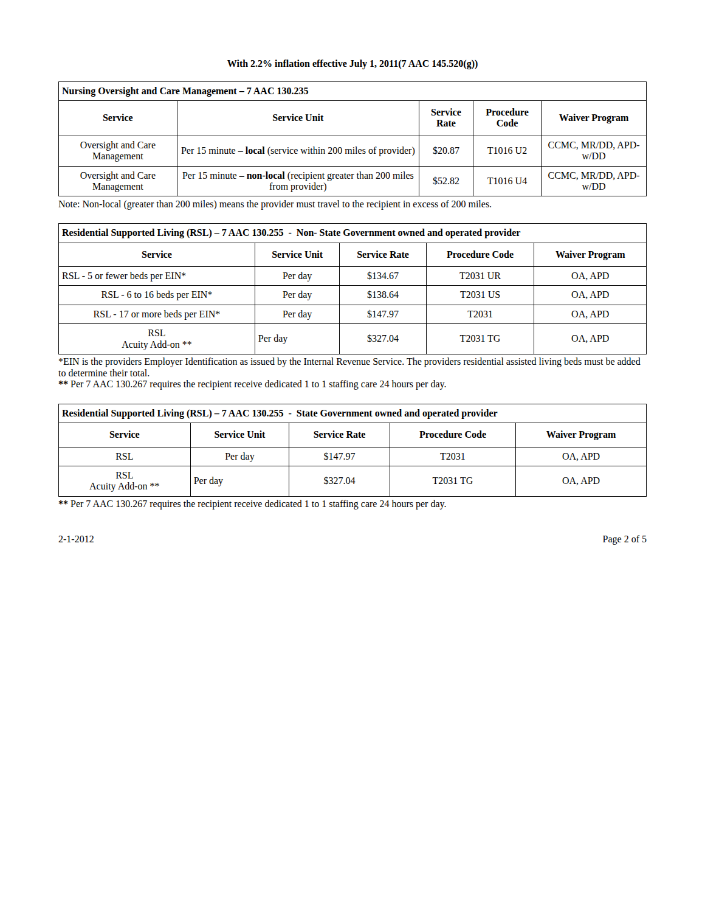With 2.2% inflation effective July 1, 2011(7 AAC 145.520(g))
| Nursing Oversight and Care Management – 7 AAC 130.235 |
| Service | Service Unit | Service Rate | Procedure Code | Waiver Program |
| Oversight and Care Management | Per 15 minute – local (service within 200 miles of provider) | $20.87 | T1016 U2 | CCMC, MR/DD, APD-w/DD |
| Oversight and Care Management | Per 15 minute – non-local (recipient greater than 200 miles from provider) | $52.82 | T1016 U4 | CCMC, MR/DD, APD-w/DD |
Note: Non-local (greater than 200 miles) means the provider must travel to the recipient in excess of 200 miles.
| Residential Supported Living (RSL) – 7 AAC 130.255 - Non- State Government owned and operated provider |
| Service | Service Unit | Service Rate | Procedure Code | Waiver Program |
| RSL - 5 or fewer beds per EIN* | Per day | $134.67 | T2031 UR | OA, APD |
| RSL - 6 to 16 beds per EIN* | Per day | $138.64 | T2031 US | OA, APD |
| RSL - 17 or more beds per EIN* | Per day | $147.97 | T2031 | OA, APD |
| RSL Acuity Add-on ** | Per day | $327.04 | T2031 TG | OA, APD |
*EIN is the providers Employer Identification as issued by the Internal Revenue Service. The providers residential assisted living beds must be added to determine their total.
** Per 7 AAC 130.267 requires the recipient receive dedicated 1 to 1 staffing care 24 hours per day.
| Residential Supported Living (RSL) – 7 AAC 130.255 - State Government owned and operated provider |
| Service | Service Unit | Service Rate | Procedure Code | Waiver Program |
| RSL | Per day | $147.97 | T2031 | OA, APD |
| RSL Acuity Add-on ** | Per day | $327.04 | T2031 TG | OA, APD |
** Per 7 AAC 130.267 requires the recipient receive dedicated 1 to 1 staffing care 24 hours per day.
2-1-2012 Page 2 of 5